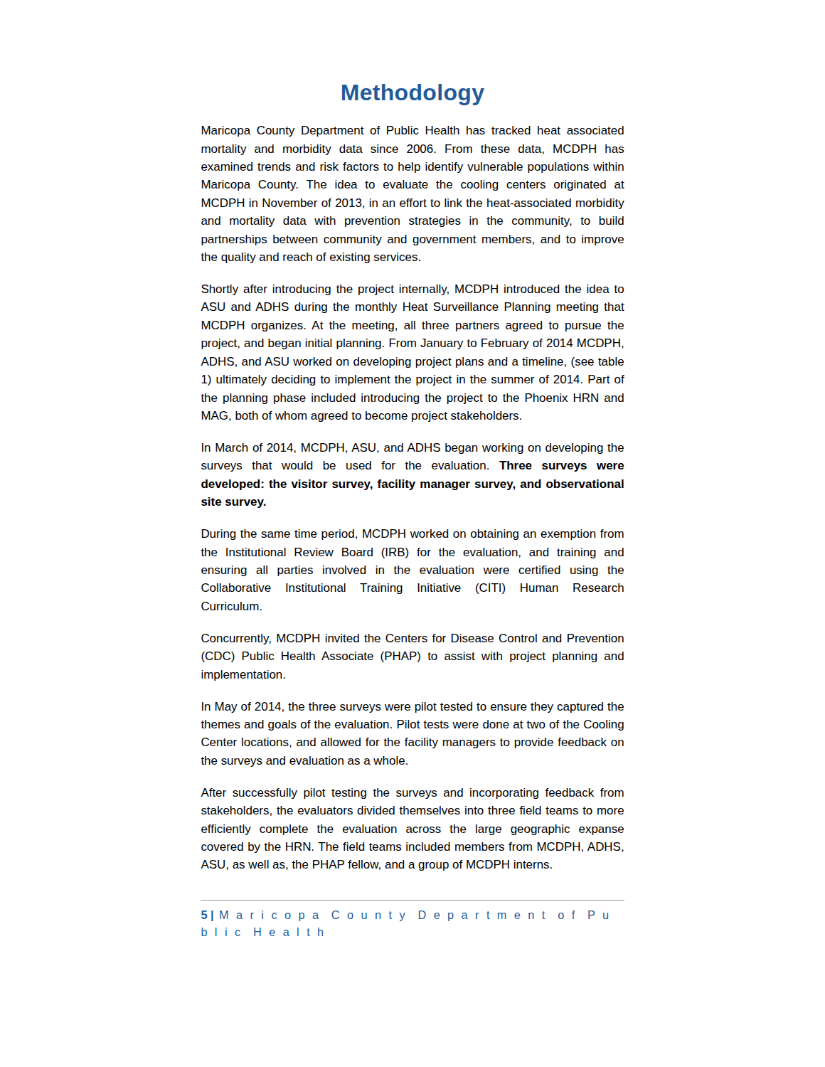Methodology
Maricopa County Department of Public Health has tracked heat associated mortality and morbidity data since 2006. From these data, MCDPH has examined trends and risk factors to help identify vulnerable populations within Maricopa County. The idea to evaluate the cooling centers originated at MCDPH in November of 2013, in an effort to link the heat-associated morbidity and mortality data with prevention strategies in the community, to build partnerships between community and government members, and to improve the quality and reach of existing services.
Shortly after introducing the project internally, MCDPH introduced the idea to ASU and ADHS during the monthly Heat Surveillance Planning meeting that MCDPH organizes. At the meeting, all three partners agreed to pursue the project, and began initial planning. From January to February of 2014 MCDPH, ADHS, and ASU worked on developing project plans and a timeline, (see table 1) ultimately deciding to implement the project in the summer of 2014. Part of the planning phase included introducing the project to the Phoenix HRN and MAG, both of whom agreed to become project stakeholders.
In March of 2014, MCDPH, ASU, and ADHS began working on developing the surveys that would be used for the evaluation. Three surveys were developed: the visitor survey, facility manager survey, and observational site survey.
During the same time period, MCDPH worked on obtaining an exemption from the Institutional Review Board (IRB) for the evaluation, and training and ensuring all parties involved in the evaluation were certified using the Collaborative Institutional Training Initiative (CITI) Human Research Curriculum.
Concurrently, MCDPH invited the Centers for Disease Control and Prevention (CDC) Public Health Associate (PHAP) to assist with project planning and implementation.
In May of 2014, the three surveys were pilot tested to ensure they captured the themes and goals of the evaluation. Pilot tests were done at two of the Cooling Center locations, and allowed for the facility managers to provide feedback on the surveys and evaluation as a whole.
After successfully pilot testing the surveys and incorporating feedback from stakeholders, the evaluators divided themselves into three field teams to more efficiently complete the evaluation across the large geographic expanse covered by the HRN. The field teams included members from MCDPH, ADHS, ASU, as well as, the PHAP fellow, and a group of MCDPH interns.
5 | M a r i c o p a C o u n t y D e p a r t m e n t o f P u b l i c H e a l t h